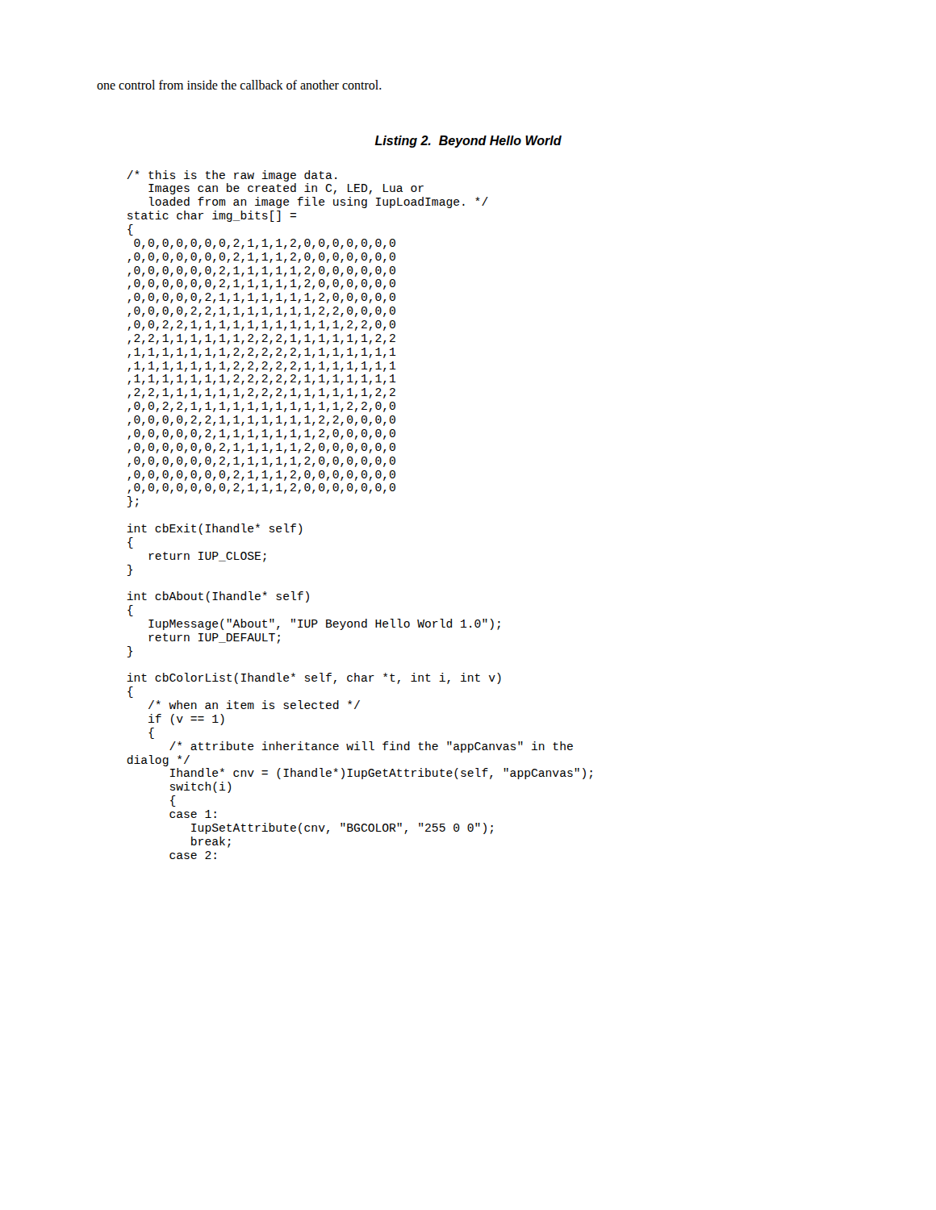one control from inside the callback of another control.
Listing 2. Beyond Hello World
/* this is the raw image data.
   Images can be created in C, LED, Lua or
   loaded from an image file using IupLoadImage. */
static char img_bits[] =
{
 0,0,0,0,0,0,0,2,1,1,1,2,0,0,0,0,0,0,0
,0,0,0,0,0,0,0,2,1,1,1,2,0,0,0,0,0,0,0
,0,0,0,0,0,0,2,1,1,1,1,1,2,0,0,0,0,0,0
,0,0,0,0,0,0,2,1,1,1,1,1,2,0,0,0,0,0,0
,0,0,0,0,0,2,1,1,1,1,1,1,1,2,0,0,0,0,0
,0,0,0,0,2,2,1,1,1,1,1,1,1,2,2,0,0,0,0
,0,0,2,2,1,1,1,1,1,1,1,1,1,1,1,2,2,0,0
,2,2,1,1,1,1,1,1,2,2,2,1,1,1,1,1,1,2,2
,1,1,1,1,1,1,1,2,2,2,2,2,1,1,1,1,1,1,1
,1,1,1,1,1,1,1,2,2,2,2,2,1,1,1,1,1,1,1
,1,1,1,1,1,1,1,2,2,2,2,2,1,1,1,1,1,1,1
,2,2,1,1,1,1,1,1,2,2,2,1,1,1,1,1,1,2,2
,0,0,2,2,1,1,1,1,1,1,1,1,1,1,1,2,2,0,0
,0,0,0,0,2,2,1,1,1,1,1,1,1,2,2,0,0,0,0
,0,0,0,0,0,2,1,1,1,1,1,1,1,2,0,0,0,0,0
,0,0,0,0,0,0,2,1,1,1,1,1,2,0,0,0,0,0,0
,0,0,0,0,0,0,2,1,1,1,1,1,2,0,0,0,0,0,0
,0,0,0,0,0,0,0,2,1,1,1,2,0,0,0,0,0,0,0
,0,0,0,0,0,0,0,2,1,1,1,2,0,0,0,0,0,0,0
};

int cbExit(Ihandle* self)
{
   return IUP_CLOSE;
}

int cbAbout(Ihandle* self)
{
   IupMessage("About", "IUP Beyond Hello World 1.0");
   return IUP_DEFAULT;
}

int cbColorList(Ihandle* self, char *t, int i, int v)
{
   /* when an item is selected */
   if (v == 1)
   {
      /* attribute inheritance will find the "appCanvas" in the
dialog */
      Ihandle* cnv = (Ihandle*)IupGetAttribute(self, "appCanvas");
      switch(i)
      {
      case 1:
         IupSetAttribute(cnv, "BGCOLOR", "255 0 0");
         break;
      case 2: